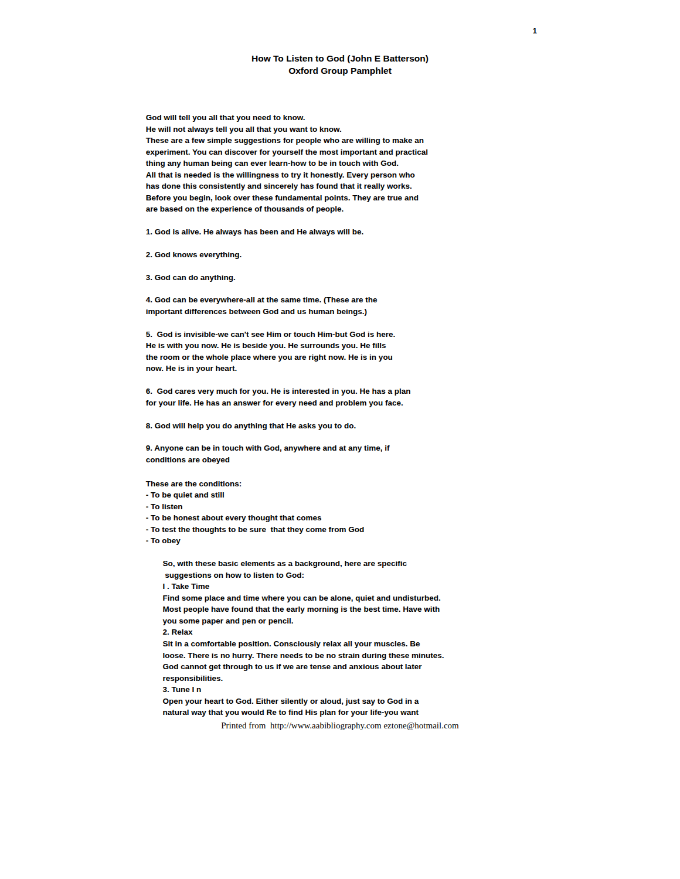1
How To Listen to God (John E Batterson) Oxford Group Pamphlet
God will tell you all that you need to know.
He will not always tell you all that you want to know.
These are a few simple suggestions for people who are willing to make an
experiment. You can discover for yourself the most important and practical
thing any human being can ever learn-how to be in touch with God.
All that is needed is the willingness to try it honestly. Every person who
has done this consistently and sincerely has found that it really works.
Before you begin, look over these fundamental points. They are true and
are based on the experience of thousands of people.
1. God is alive. He always has been and He always will be.
2. God knows everything.
3. God can do anything.
4. God can be everywhere-all at the same time. (These are the
important differences between God and us human beings.)
5. God is invisible-we can't see Him or touch Him-but God is here.
He is with you now. He is beside you. He surrounds you. He fills
the room or the whole place where you are right now. He is in you
now. He is in your heart.
6. God cares very much for you. He is interested in you. He has a plan
for your life. He has an answer for every need and problem you face.
8. God will help you do anything that He asks you to do.
9. Anyone can be in touch with God, anywhere and at any time, if
conditions are obeyed
These are the conditions:
- To be quiet and still
- To listen
- To be honest about every thought that comes
- To test the thoughts to be sure that they come from God
- To obey
So, with these basic elements as a background, here are specific
suggestions on how to listen to God:
I . Take Time
Find some place and time where you can be alone, quiet and undisturbed.
Most people have found that the early morning is the best time. Have with
you some paper and pen or pencil.
2. Relax
Sit in a comfortable position. Consciously relax all your muscles. Be
loose. There is no hurry. There needs to be no strain during these minutes.
God cannot get through to us if we are tense and anxious about later
responsibilities.
3. Tune I n
Open your heart to God. Either silently or aloud, just say to God in a
natural way that you would Re to find His plan for your life-you want
Printed from http://www.aabibliography.com eztone@hotmail.com